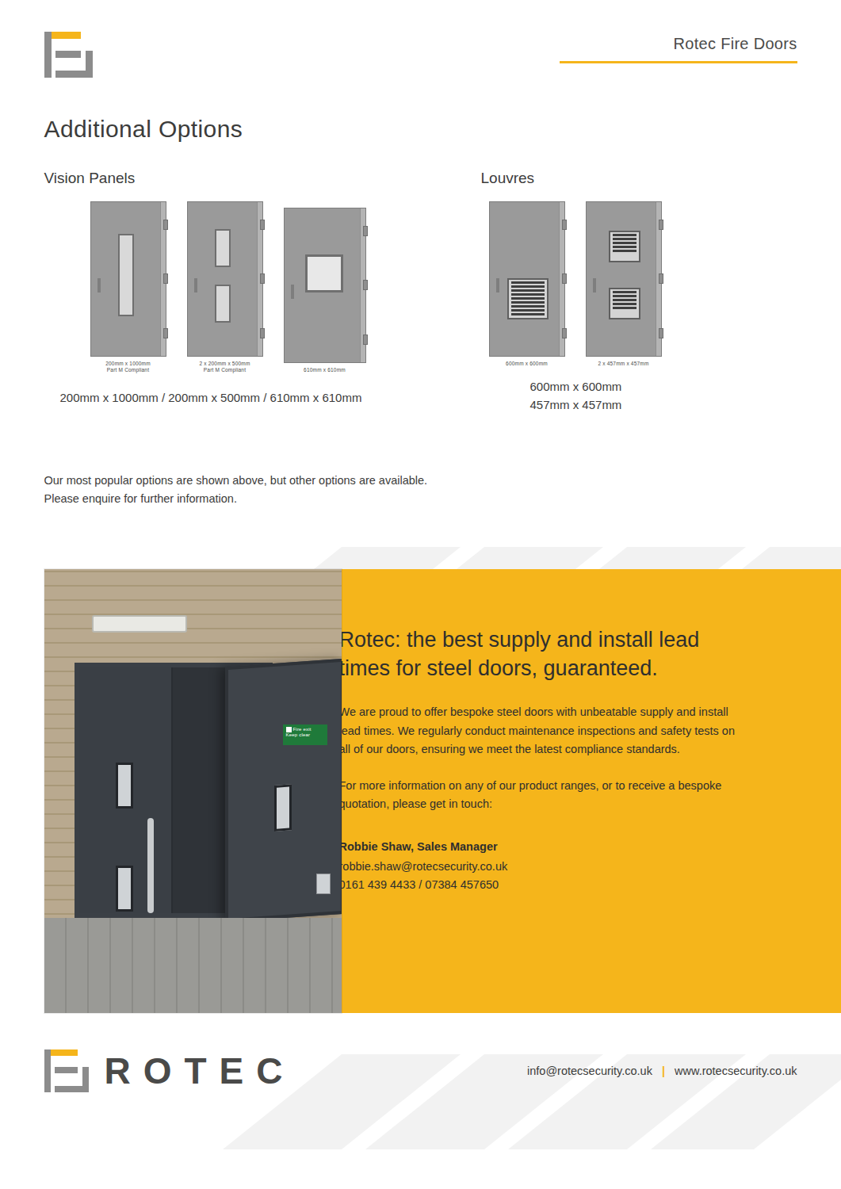Rotec Fire Doors
Additional Options
Vision Panels
200mm x 1000mm
Part M Compliant
2 x 200mm x 500mm
Part M Compliant
610mm x 610mm
200mm x 1000mm / 200mm x 500mm / 610mm x 610mm
Louvres
600mm x 600mm
2 x 457mm x 457mm
600mm x 600mm
457mm x 457mm
Our most popular options are shown above, but other options are available.
Please enquire for further information.
Fire exit
Keep clear
Rotec: the best supply and install lead times for steel doors, guaranteed.
We are proud to offer bespoke steel doors with unbeatable supply and install lead times. We regularly conduct maintenance inspections and safety tests on all of our doors, ensuring we meet the latest compliance standards.
For more information on any of our product ranges, or to receive a bespoke quotation, please get in touch:
Robbie Shaw, Sales Manager robbie.shaw@rotecsecurity.co.uk
0161 439 4433 / 07384 457650
ROTEC
info@rotecsecurity.co.uk | www.rotecsecurity.co.uk